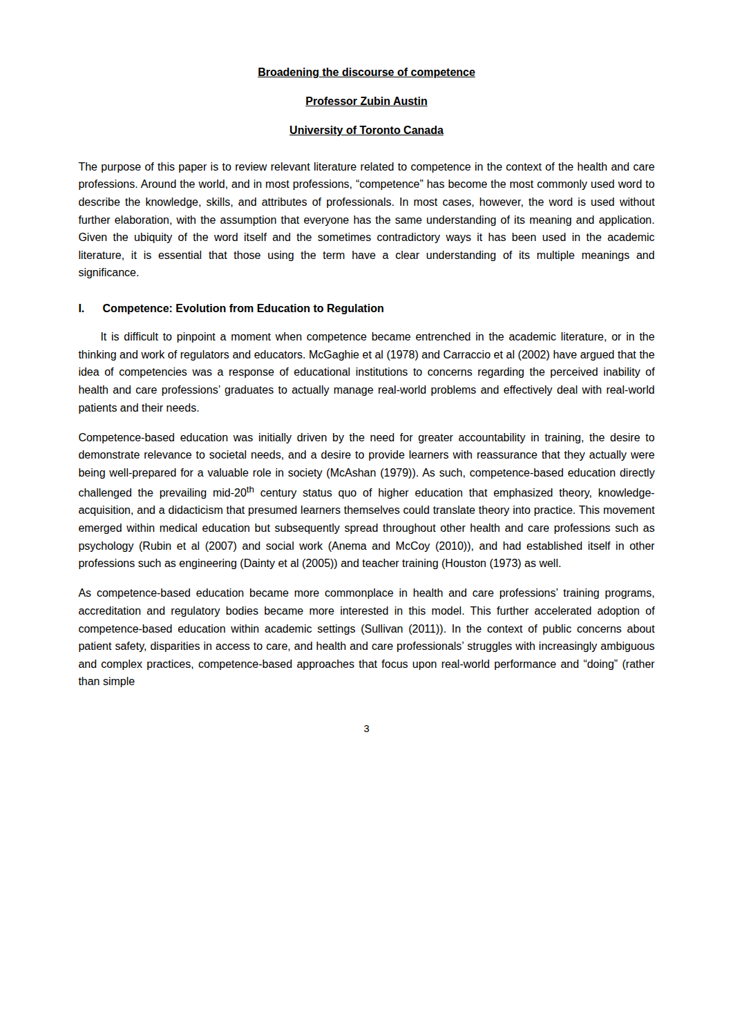Broadening the discourse of competence
Professor Zubin Austin
University of Toronto Canada
The purpose of this paper is to review relevant literature related to competence in the context of the health and care professions. Around the world, and in most professions, “competence” has become the most commonly used word to describe the knowledge, skills, and attributes of professionals. In most cases, however, the word is used without further elaboration, with the assumption that everyone has the same understanding of its meaning and application. Given the ubiquity of the word itself and the sometimes contradictory ways it has been used in the academic literature, it is essential that those using the term have a clear understanding of its multiple meanings and significance.
I. Competence: Evolution from Education to Regulation
It is difficult to pinpoint a moment when competence became entrenched in the academic literature, or in the thinking and work of regulators and educators. McGaghie et al (1978) and Carraccio et al (2002) have argued that the idea of competencies was a response of educational institutions to concerns regarding the perceived inability of health and care professions’ graduates to actually manage real-world problems and effectively deal with real-world patients and their needs.
Competence-based education was initially driven by the need for greater accountability in training, the desire to demonstrate relevance to societal needs, and a desire to provide learners with reassurance that they actually were being well-prepared for a valuable role in society (McAshan (1979)). As such, competence-based education directly challenged the prevailing mid-20th century status quo of higher education that emphasized theory, knowledge-acquisition, and a didacticism that presumed learners themselves could translate theory into practice. This movement emerged within medical education but subsequently spread throughout other health and care professions such as psychology (Rubin et al (2007) and social work (Anema and McCoy (2010)), and had established itself in other professions such as engineering (Dainty et al (2005)) and teacher training (Houston (1973) as well.
As competence-based education became more commonplace in health and care professions’ training programs, accreditation and regulatory bodies became more interested in this model. This further accelerated adoption of competence-based education within academic settings (Sullivan (2011)). In the context of public concerns about patient safety, disparities in access to care, and health and care professionals’ struggles with increasingly ambiguous and complex practices, competence-based approaches that focus upon real-world performance and “doing” (rather than simple
3